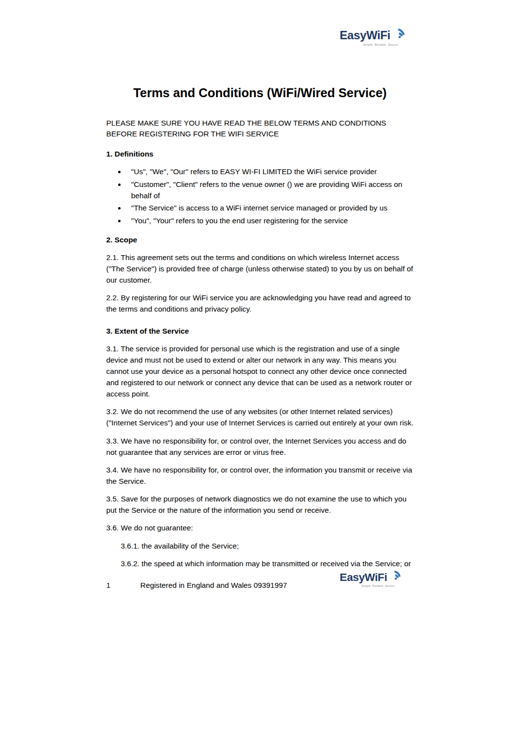EasyWiFi Simple. Reliable. Secure.
Terms and Conditions (WiFi/Wired Service)
PLEASE MAKE SURE YOU HAVE READ THE BELOW TERMS AND CONDITIONS BEFORE REGISTERING FOR THE WIFI SERVICE
1. Definitions
"Us", "We", "Our" refers to EASY WI-FI LIMITED the WiFi service provider
"Customer", "Client" refers to the venue owner () we are providing WiFi access on behalf of
"The Service" is access to a WiFi internet service managed or provided by us
"You", "Your" refers to you the end user registering for the service
2. Scope
2.1. This agreement sets out the terms and conditions on which wireless Internet access ("The Service") is provided free of charge (unless otherwise stated) to you by us on behalf of our customer.
2.2. By registering for our WiFi service you are acknowledging you have read and agreed to the terms and conditions and privacy policy.
3. Extent of the Service
3.1. The service is provided for personal use which is the registration and use of a single device and must not be used to extend or alter our network in any way. This means you cannot use your device as a personal hotspot to connect any other device once connected and registered to our network or connect any device that can be used as a network router or access point.
3.2. We do not recommend the use of any websites (or other Internet related services) ("Internet Services") and your use of Internet Services is carried out entirely at your own risk.
3.3. We have no responsibility for, or control over, the Internet Services you access and do not guarantee that any services are error or virus free.
3.4. We have no responsibility for, or control over, the information you transmit or receive via the Service.
3.5. Save for the purposes of network diagnostics we do not examine the use to which you put the Service or the nature of the information you send or receive.
3.6. We do not guarantee:
3.6.1. the availability of the Service;
3.6.2. the speed at which information may be transmitted or received via the Service; or
1
Registered in England and Wales 09391997
EasyWiFi Simple. Reliable. Secure.